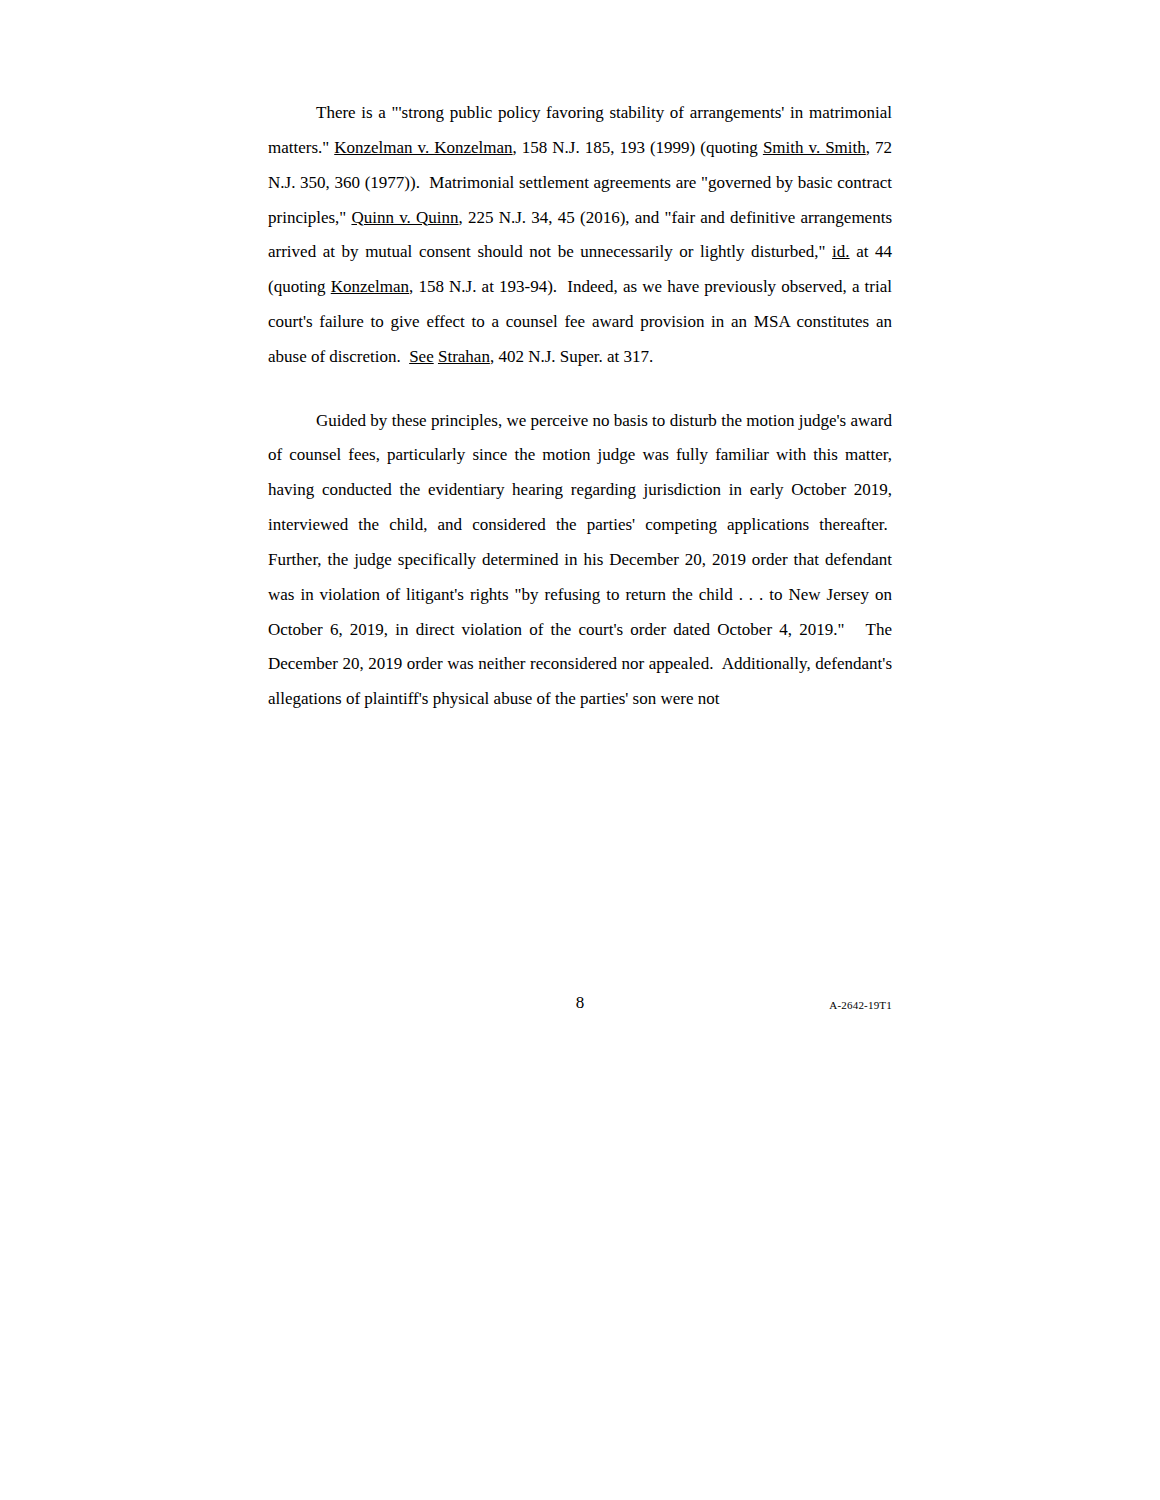There is a "'strong public policy favoring stability of arrangements' in matrimonial matters." Konzelman v. Konzelman, 158 N.J. 185, 193 (1999) (quoting Smith v. Smith, 72 N.J. 350, 360 (1977)). Matrimonial settlement agreements are "governed by basic contract principles," Quinn v. Quinn, 225 N.J. 34, 45 (2016), and "fair and definitive arrangements arrived at by mutual consent should not be unnecessarily or lightly disturbed," id. at 44 (quoting Konzelman, 158 N.J. at 193-94). Indeed, as we have previously observed, a trial court's failure to give effect to a counsel fee award provision in an MSA constitutes an abuse of discretion. See Strahan, 402 N.J. Super. at 317.
Guided by these principles, we perceive no basis to disturb the motion judge's award of counsel fees, particularly since the motion judge was fully familiar with this matter, having conducted the evidentiary hearing regarding jurisdiction in early October 2019, interviewed the child, and considered the parties' competing applications thereafter. Further, the judge specifically determined in his December 20, 2019 order that defendant was in violation of litigant's rights "by refusing to return the child . . . to New Jersey on October 6, 2019, in direct violation of the court's order dated October 4, 2019." The December 20, 2019 order was neither reconsidered nor appealed. Additionally, defendant's allegations of plaintiff's physical abuse of the parties' son were not
8 A-2642-19T1